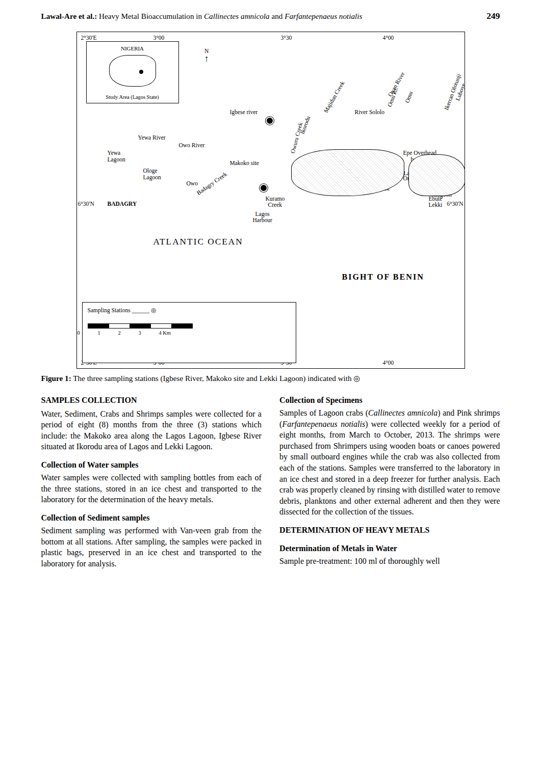Lawal-Are et al.: Heavy Metal Bioaccumulation in Callinectes amnicola and Farfantepenaeus notialis
249
2°30'E 3°00 3°30 4°00 2°30'E 3°00 3°30 4°00 6°30'N 6°30'N
NIGERIA
Study Area (Lagos State)
N ↑
Igbese river Majidun Creek Ikorodu Owuru Creek River Sololo Omu Ri. Omu Oyan River Ikerran Olotunji Luboye Osun River Epe Overhead bridge Lekki Epe Lagoon Epe Jetty Lekki Lagoon Yewa River Yewa Lagoon Owo River Ologe Lagoon Owo Makoko site Badagry Creek BADAGRY Kuramo Creek Lagos Harbour LAGOS LAGOON Omu Creek Omu Creek Ebute Lekki
ATLANTIC OCEAN BIGHT OF BENIN
Sampling Stations ______ ◎
01234 Km
Figure 1: The three sampling stations (Igbese River, Makoko site and Lekki Lagoon) indicated with ◎
SAMPLES COLLECTION
Water, Sediment, Crabs and Shrimps samples were collected for a period of eight (8) months from the three (3) stations which include: the Makoko area along the Lagos Lagoon, Igbese River situated at Ikorodu area of Lagos and Lekki Lagoon.
Collection of Water samples
Water samples were collected with sampling bottles from each of the three stations, stored in an ice chest and transported to the laboratory for the determination of the heavy metals.
Collection of Sediment samples
Sediment sampling was performed with Van-veen grab from the bottom at all stations. After sampling, the samples were packed in plastic bags, preserved in an ice chest and transported to the laboratory for analysis.
Collection of Specimens
Samples of Lagoon crabs (Callinectes amnicola) and Pink shrimps (Farfantepenaeus notialis) were collected weekly for a period of eight months, from March to October, 2013. The shrimps were purchased from Shrimpers using wooden boats or canoes powered by small outboard engines while the crab was also collected from each of the stations. Samples were transferred to the laboratory in an ice chest and stored in a deep freezer for further analysis. Each crab was properly cleaned by rinsing with distilled water to remove debris, planktons and other external adherent and then they were dissected for the collection of the tissues.
DETERMINATION OF HEAVY METALS
Determination of Metals in Water
Sample pre-treatment: 100 ml of thoroughly well